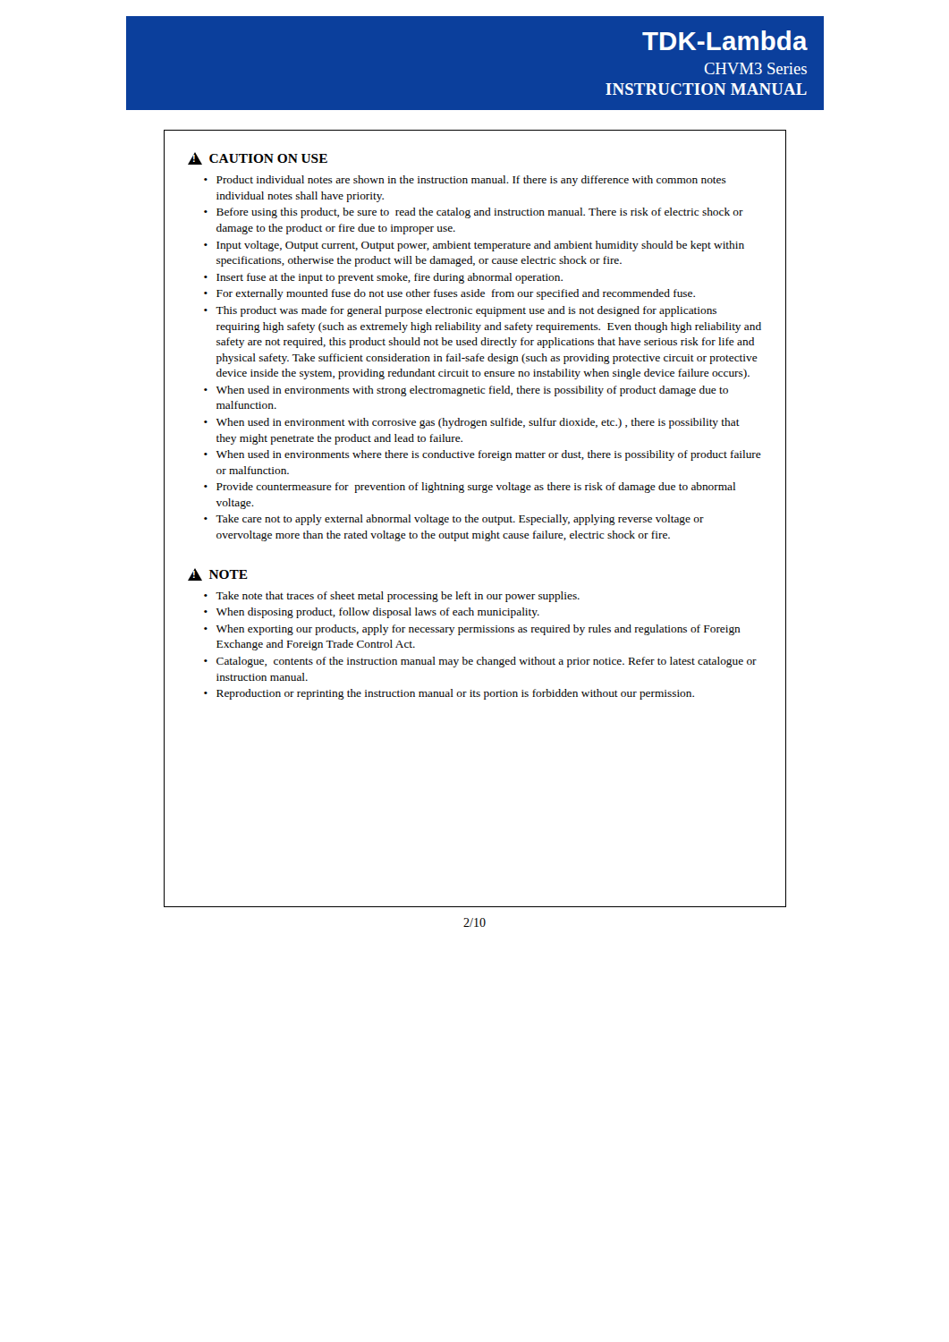TDK-Lambda
CHVM3 Series
INSTRUCTION MANUAL
CAUTION ON USE
Product individual notes are shown in the instruction manual. If there is any difference with common notes individual notes shall have priority.
Before using this product, be sure to read the catalog and instruction manual. There is risk of electric shock or damage to the product or fire due to improper use.
Input voltage, Output current, Output power, ambient temperature and ambient humidity should be kept within specifications, otherwise the product will be damaged, or cause electric shock or fire.
Insert fuse at the input to prevent smoke, fire during abnormal operation.
For externally mounted fuse do not use other fuses aside from our specified and recommended fuse.
This product was made for general purpose electronic equipment use and is not designed for applications requiring high safety (such as extremely high reliability and safety requirements. Even though high reliability and safety are not required, this product should not be used directly for applications that have serious risk for life and physical safety. Take sufficient consideration in fail-safe design (such as providing protective circuit or protective device inside the system, providing redundant circuit to ensure no instability when single device failure occurs).
When used in environments with strong electromagnetic field, there is possibility of product damage due to malfunction.
When used in environment with corrosive gas (hydrogen sulfide, sulfur dioxide, etc.) , there is possibility that they might penetrate the product and lead to failure.
When used in environments where there is conductive foreign matter or dust, there is possibility of product failure or malfunction.
Provide countermeasure for prevention of lightning surge voltage as there is risk of damage due to abnormal voltage.
Take care not to apply external abnormal voltage to the output. Especially, applying reverse voltage or overvoltage more than the rated voltage to the output might cause failure, electric shock or fire.
NOTE
Take note that traces of sheet metal processing be left in our power supplies.
When disposing product, follow disposal laws of each municipality.
When exporting our products, apply for necessary permissions as required by rules and regulations of Foreign Exchange and Foreign Trade Control Act.
Catalogue, contents of the instruction manual may be changed without a prior notice. Refer to latest catalogue or instruction manual.
Reproduction or reprinting the instruction manual or its portion is forbidden without our permission.
2/10